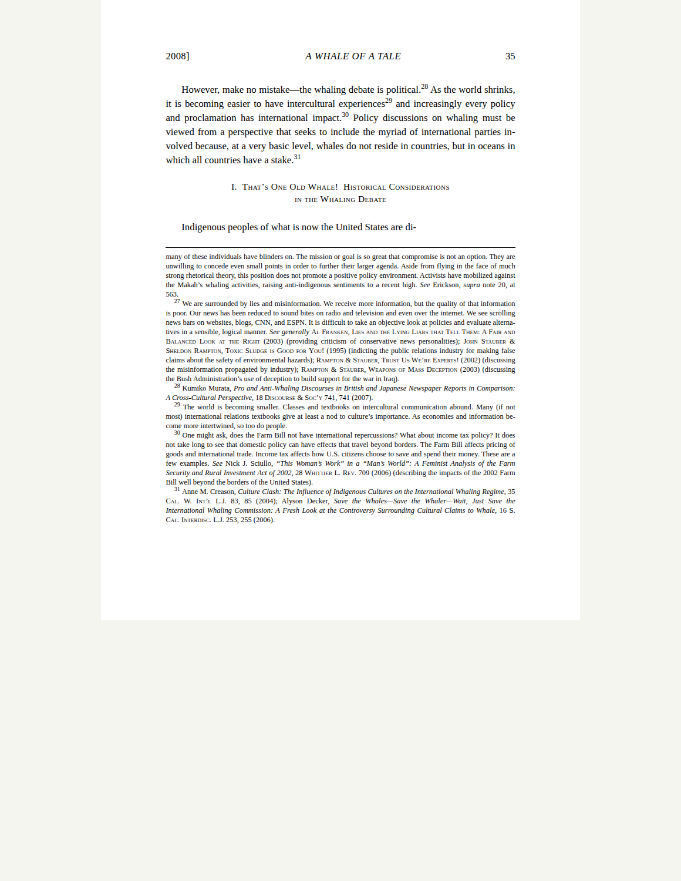2008] A WHALE OF A TALE 35
However, make no mistake—the whaling debate is political.28 As the world shrinks, it is becoming easier to have intercultural experiences29 and increasingly every policy and proclamation has international impact.30 Policy discussions on whaling must be viewed from a perspective that seeks to include the myriad of international parties involved because, at a very basic level, whales do not reside in countries, but in oceans in which all countries have a stake.31
I. That’s One Old Whale! Historical Considerationsin the Whaling Debate
Indigenous peoples of what is now the United States are di-
many of these individuals have blinders on. The mission or goal is so great that compromise is not an option. They are unwilling to concede even small points in order to further their larger agenda. Aside from flying in the face of much strong rhetorical theory, this position does not promote a positive policy environment. Activists have mobilized against the Makah’s whaling activities, raising anti-indigenous sentiments to a recent high. See Erickson, supra note 20, at 563.
27 We are surrounded by lies and misinformation. We receive more information, but the quality of that information is poor. Our news has been reduced to sound bites on radio and television and even over the internet. We see scrolling news bars on websites, blogs, CNN, and ESPN. It is difficult to take an objective look at policies and evaluate alternatives in a sensible, logical manner. See generally Al Franken, Lies and the Lying Liars that Tell Them: A Fair and Balanced Look at the Right (2003) (providing criticism of conservative news personalities); John Stauber & Sheldon Rampton, Toxic Sludge is Good for You! (1995) (indicting the public relations industry for making false claims about the safety of environmental hazards); Rampton & Stauber, Trust Us We’re Experts! (2002) (discussing the misinformation propagated by industry); Rampton & Stauber, Weapons of Mass Deception (2003) (discussing the Bush Administration’s use of deception to build support for the war in Iraq).
28 Kumiko Murata, Pro and Anti-Whaling Discourses in British and Japanese Newspaper Reports in Comparison: A Cross-Cultural Perspective, 18 Discourse & Soc’y 741, 741 (2007).
29 The world is becoming smaller. Classes and textbooks on intercultural communication abound. Many (if not most) international relations textbooks give at least a nod to culture’s importance. As economies and information become more intertwined, so too do people.
30 One might ask, does the Farm Bill not have international repercussions? What about income tax policy? It does not take long to see that domestic policy can have effects that travel beyond borders. The Farm Bill affects pricing of goods and international trade. Income tax affects how U.S. citizens choose to save and spend their money. These are a few examples. See Nick J. Sciullo, “This Woman’s Work” in a “Man’s World”: A Feminist Analysis of the Farm Security and Rural Investment Act of 2002, 28 Whittier L. Rev. 709 (2006) (describing the impacts of the 2002 Farm Bill well beyond the borders of the United States).
31 Anne M. Creason, Culture Clash: The Influence of Indigenous Cultures on the International Whaling Regime, 35 Cal. W. Int’l L.J. 83, 85 (2004); Alyson Decker, Save the Whales—Save the Whaler—Wait, Just Save the International Whaling Commission: A Fresh Look at the Controversy Surrounding Cultural Claims to Whale, 16 S. Cal. Interdisc. L.J. 253, 255 (2006).